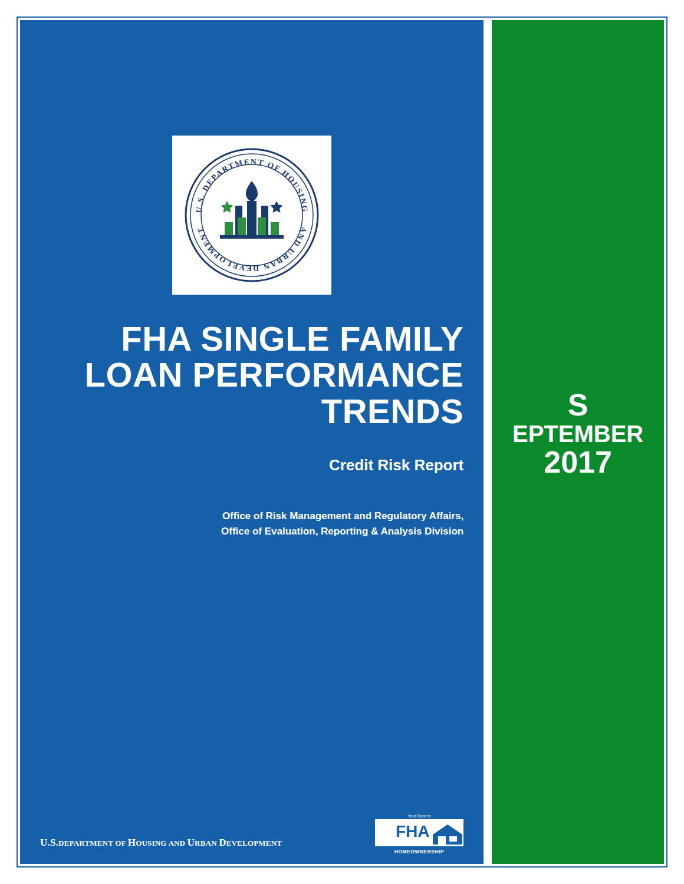U.S. DEPARTMENT OF HOUSING AND URBAN DEVELOPMENT
FHA Single Family Loan Performance Trends
Credit Risk Report
Office of Risk Management and Regulatory Affairs,
Office of Evaluation, Reporting & Analysis Division
U.S.DEPARTMENT OF HOUSING AND URBAN DEVELOPMENT
Your Door to FHA HOMEOWNERSHIP
SEPTEMBER 2017